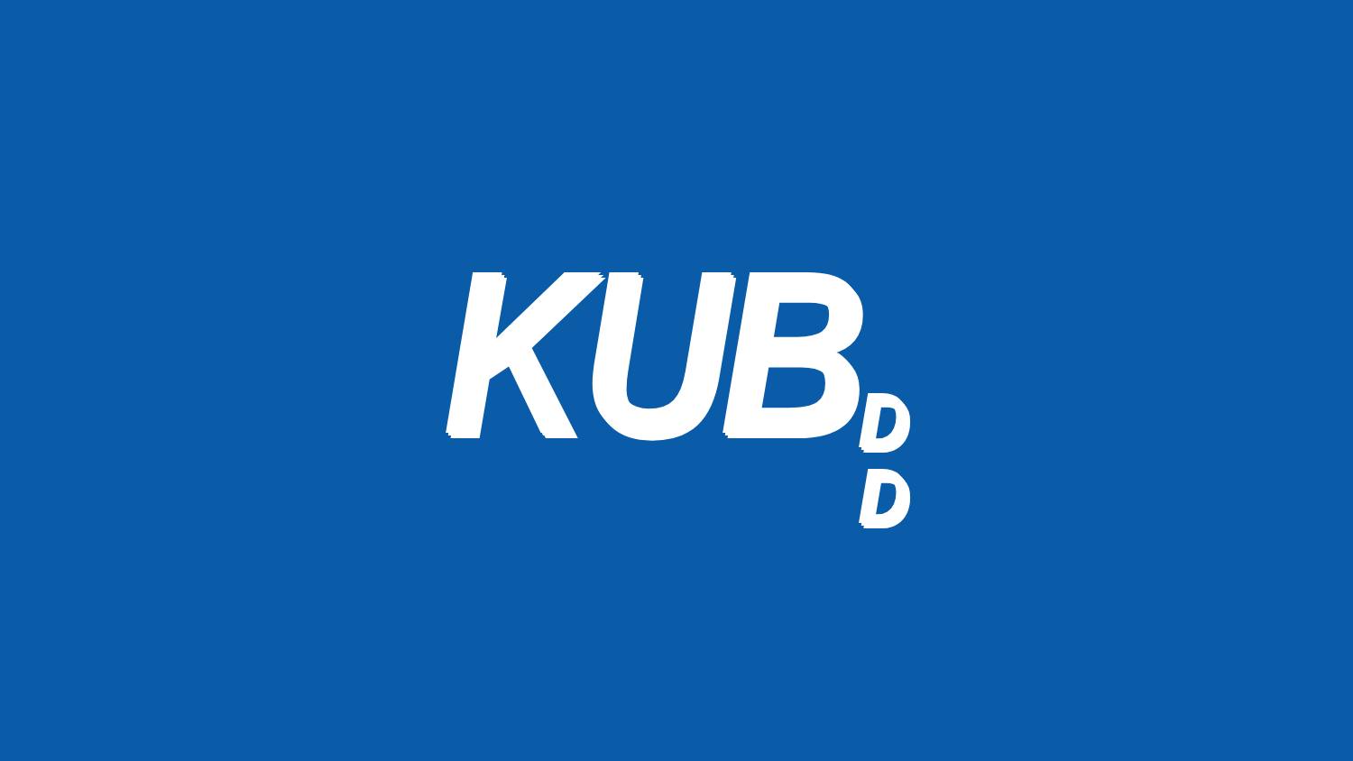KUBDD